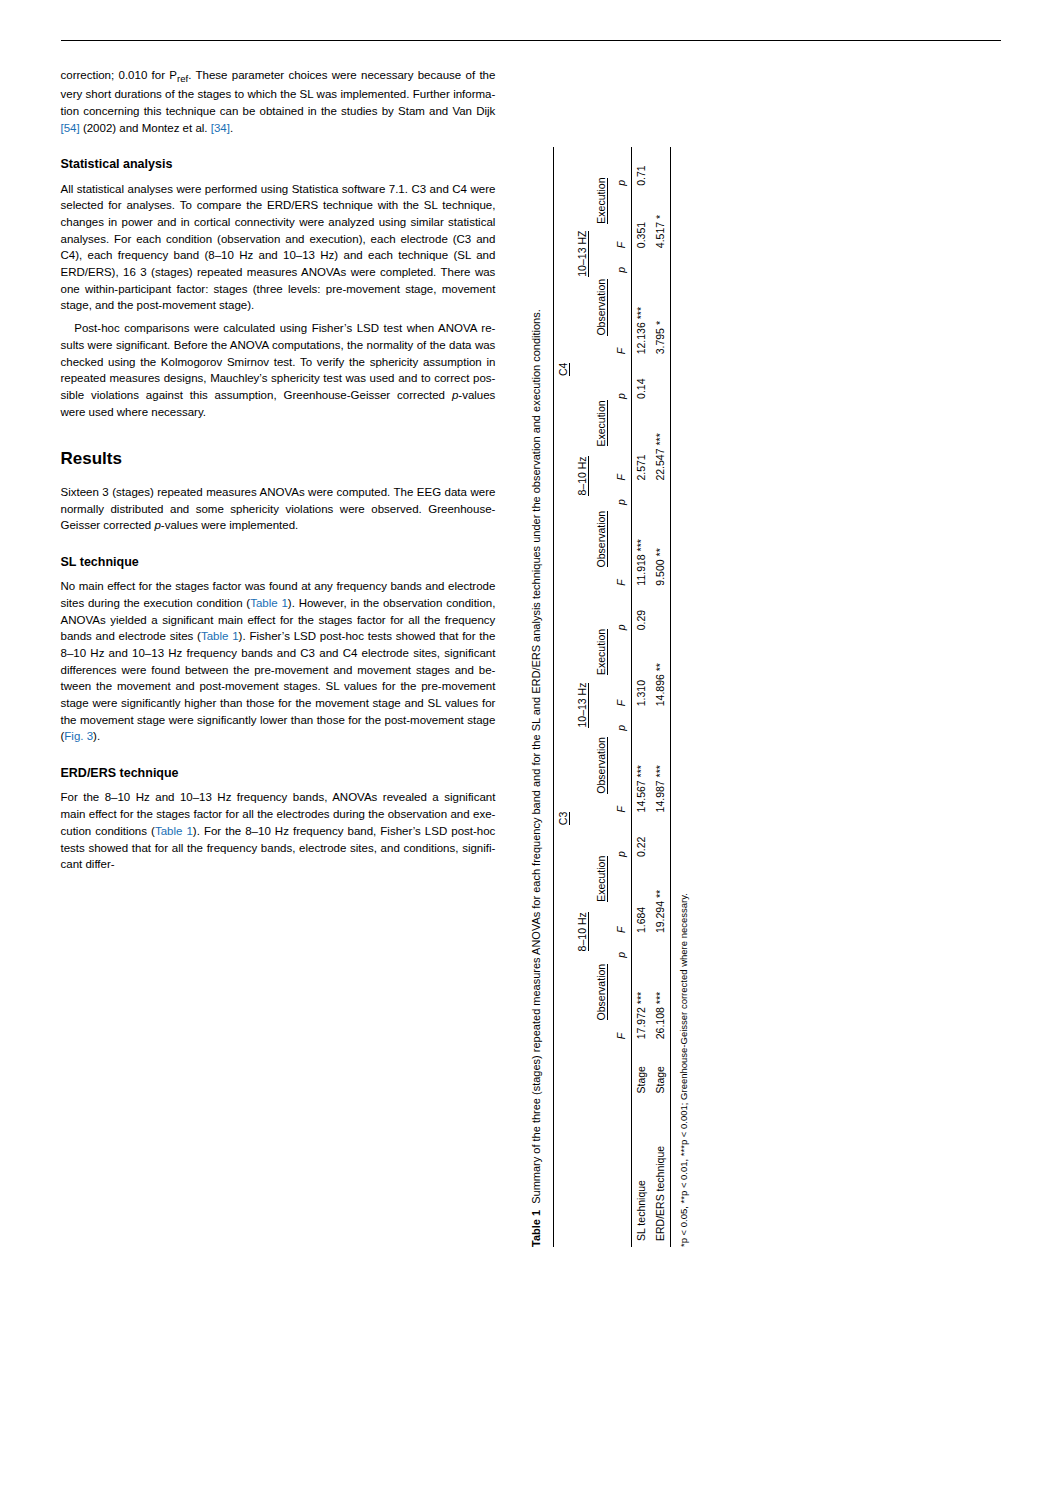correction; 0.010 for Pref. These parameter choices were necessary because of the very short durations of the stages to which the SL was implemented. Further information concerning this technique can be obtained in the studies by Stam and Van Dijk [54] (2002) and Montez et al. [34].
Statistical analysis
All statistical analyses were performed using Statistica software 7.1. C3 and C4 were selected for analyses. To compare the ERD/ERS technique with the SL technique, changes in power and in cortical connectivity were analyzed using similar statistical analyses. For each condition (observation and execution), each electrode (C3 and C4), each frequency band (8–10 Hz and 10–13 Hz) and each technique (SL and ERD/ERS), 16 3 (stages) repeated measures ANOVAs were completed. There was one within-participant factor: stages (three levels: pre-movement stage, movement stage, and the post-movement stage).
Post-hoc comparisons were calculated using Fisher’s LSD test when ANOVA results were significant. Before the ANOVA computations, the normality of the data was checked using the Kolmogorov Smirnov test. To verify the sphericity assumption in repeated measures designs, Mauchley’s sphericity test was used and to correct possible violations against this assumption, Greenhouse-Geisser corrected p-values were used where necessary.
Results
Sixteen 3 (stages) repeated measures ANOVAs were computed. The EEG data were normally distributed and some sphericity violations were observed. Greenhouse-Geisser corrected p-values were implemented.
SL technique
No main effect for the stages factor was found at any frequency bands and electrode sites during the execution condition (Table 1). However, in the observation condition, ANOVAs yielded a significant main effect for the stages factor for all the frequency bands and electrode sites (Table 1). Fisher’s LSD post-hoc tests showed that for the 8–10 Hz and 10–13 Hz frequency bands and C3 and C4 electrode sites, significant differences were found between the pre-movement and movement stages and between the movement and post-movement stages. SL values for the pre-movement stage were significantly higher than those for the movement stage and SL values for the movement stage were significantly lower than those for the post-movement stage (Fig. 3).
ERD/ERS technique
For the 8–10 Hz and 10–13 Hz frequency bands, ANOVAs revealed a significant main effect for the stages factor for all the electrodes during the observation and execution conditions (Table 1). For the 8–10 Hz frequency band, Fisher’s LSD post-hoc tests showed that for all the frequency bands, electrode sites, and conditions, significant differ-
Table 1 Summary of the three (stages) repeated measures ANOVAs for each frequency band and for the SL and ERD/ERS analysis techniques under the observation and execution conditions.
| | | C3 | C4 |
| | | 8–10 Hz | 10–13 Hz | 8–10 Hz | 10–13 HZ |
| | | Observation | Execution | Observation | Execution | Observation | Execution | Observation | Execution |
| | | F | p | F | p | F | p | F | p | F | p | F | p | F | p | F | p |
| SL technique | Stage | 17.972 *** | | 1.684 | 0.22 | 14.567 *** | | 1.310 | 0.29 | 11.918 *** | | 2.571 | 0.14 | 12.136 *** | | 0.351 | 0.71 |
| ERD/ERS technique | Stage | 26.108 *** | | 19.294 ** | | 14.987 *** | | 14.896 ** | | 9.500 ** | | 22.547 *** | | 3.795 * | | 4.517 * | |
*p < 0.05, **p < 0.01, ***p < 0.001; Greenhouse-Geisser corrected where necessary.